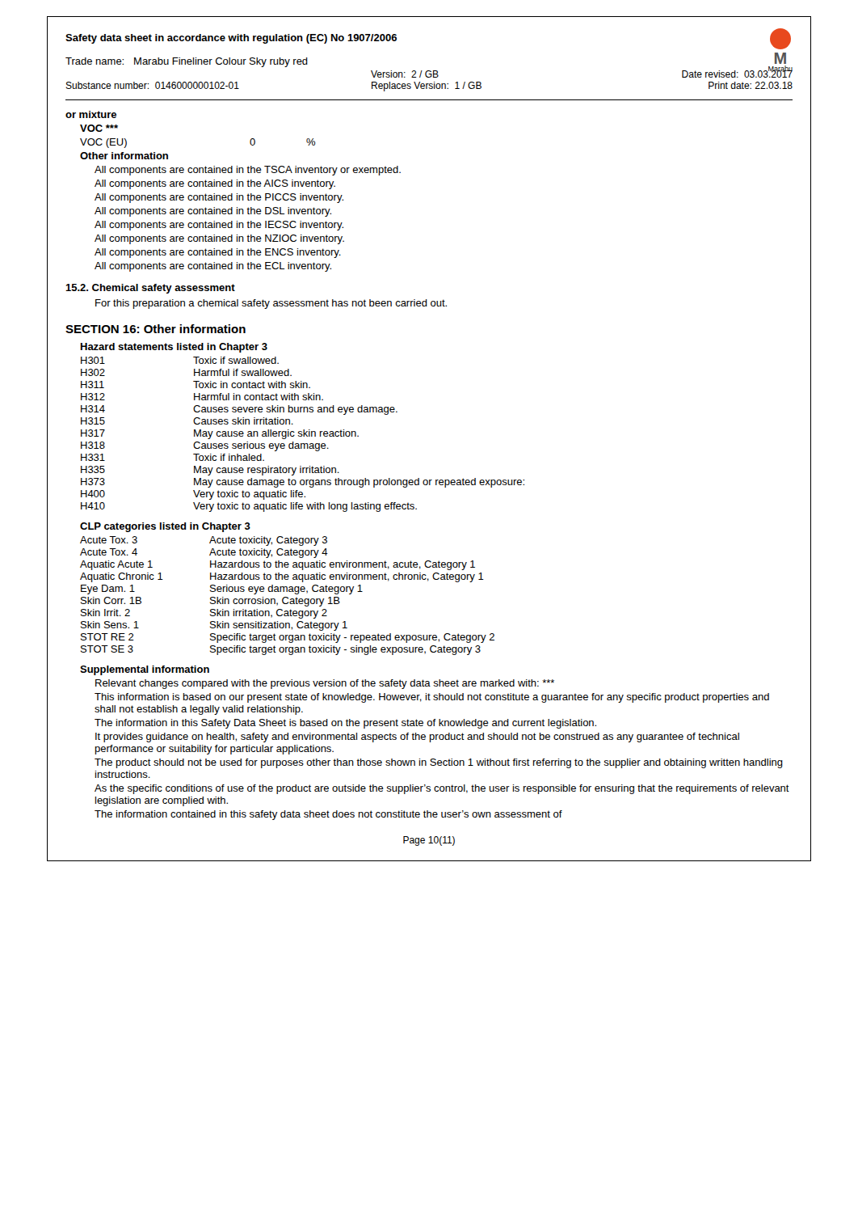M
Marabu
Safety data sheet in accordance with regulation (EC) No 1907/2006
Trade name: Marabu Fineliner Colour Sky ruby red
| | Version: 2 / GB | Date revised: 03.03.2017 |
| Substance number: 0146000000102-01 | Replaces Version: 1 / GB | Print date: 22.03.18 |
or mixture
VOC ***
| VOC (EU) | 0 | % |
Other information
All components are contained in the TSCA inventory or exempted.
All components are contained in the AICS inventory.
All components are contained in the PICCS inventory.
All components are contained in the DSL inventory.
All components are contained in the IECSC inventory.
All components are contained in the NZIOC inventory.
All components are contained in the ENCS inventory.
All components are contained in the ECL inventory.
15.2. Chemical safety assessment
For this preparation a chemical safety assessment has not been carried out.
SECTION 16: Other information
Hazard statements listed in Chapter 3
| H301 | Toxic if swallowed. |
| H302 | Harmful if swallowed. |
| H311 | Toxic in contact with skin. |
| H312 | Harmful in contact with skin. |
| H314 | Causes severe skin burns and eye damage. |
| H315 | Causes skin irritation. |
| H317 | May cause an allergic skin reaction. |
| H318 | Causes serious eye damage. |
| H331 | Toxic if inhaled. |
| H335 | May cause respiratory irritation. |
| H373 | May cause damage to organs through prolonged or repeated exposure: |
| H400 | Very toxic to aquatic life. |
| H410 | Very toxic to aquatic life with long lasting effects. |
CLP categories listed in Chapter 3
| Acute Tox. 3 | Acute toxicity, Category 3 |
| Acute Tox. 4 | Acute toxicity, Category 4 |
| Aquatic Acute 1 | Hazardous to the aquatic environment, acute, Category 1 |
| Aquatic Chronic 1 | Hazardous to the aquatic environment, chronic, Category 1 |
| Eye Dam. 1 | Serious eye damage, Category 1 |
| Skin Corr. 1B | Skin corrosion, Category 1B |
| Skin Irrit. 2 | Skin irritation, Category 2 |
| Skin Sens. 1 | Skin sensitization, Category 1 |
| STOT RE 2 | Specific target organ toxicity - repeated exposure, Category 2 |
| STOT SE 3 | Specific target organ toxicity - single exposure, Category 3 |
Supplemental information
Relevant changes compared with the previous version of the safety data sheet are marked with: ***
This information is based on our present state of knowledge. However, it should not constitute a guarantee for any specific product properties and shall not establish a legally valid relationship.
The information in this Safety Data Sheet is based on the present state of knowledge and current legislation.
It provides guidance on health, safety and environmental aspects of the product and should not be construed as any guarantee of technical performance or suitability for particular applications.
The product should not be used for purposes other than those shown in Section 1 without first referring to the supplier and obtaining written handling instructions.
As the specific conditions of use of the product are outside the supplier’s control, the user is responsible for ensuring that the requirements of relevant legislation are complied with.
The information contained in this safety data sheet does not constitute the user’s own assessment of
Page 10(11)